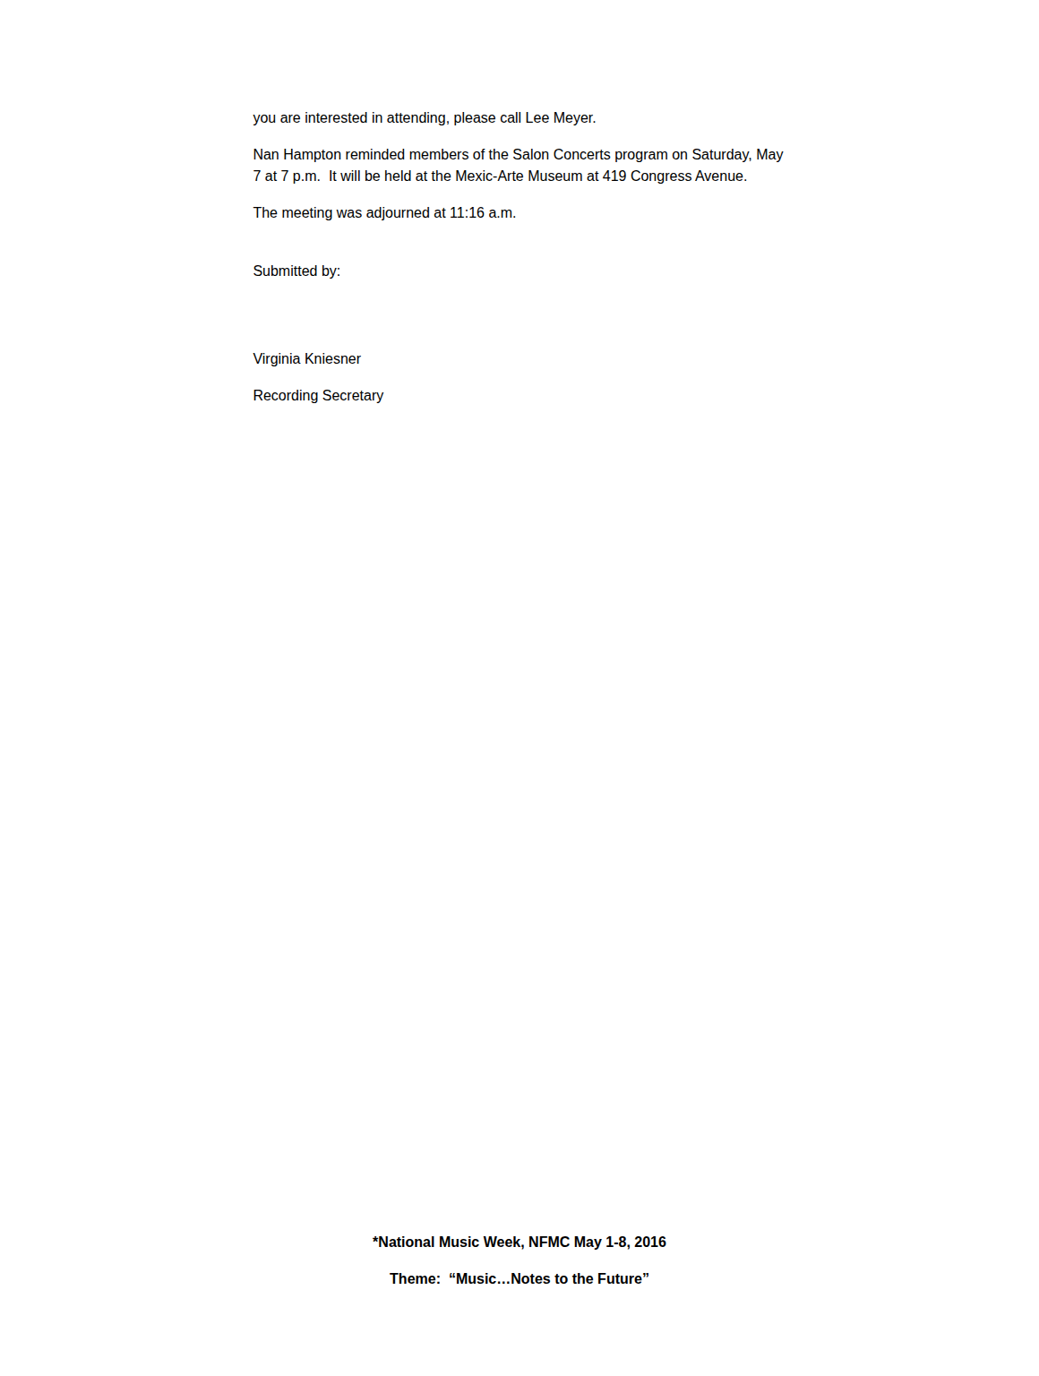you are interested in attending, please call Lee Meyer.
Nan Hampton reminded members of the Salon Concerts program on Saturday, May 7 at 7 p.m. It will be held at the Mexic-Arte Museum at 419 Congress Avenue.
The meeting was adjourned at 11:16 a.m.
Submitted by:
Virginia Kniesner
Recording Secretary
*National Music Week, NFMC May 1-8, 2016
Theme: “Music…Notes to the Future”